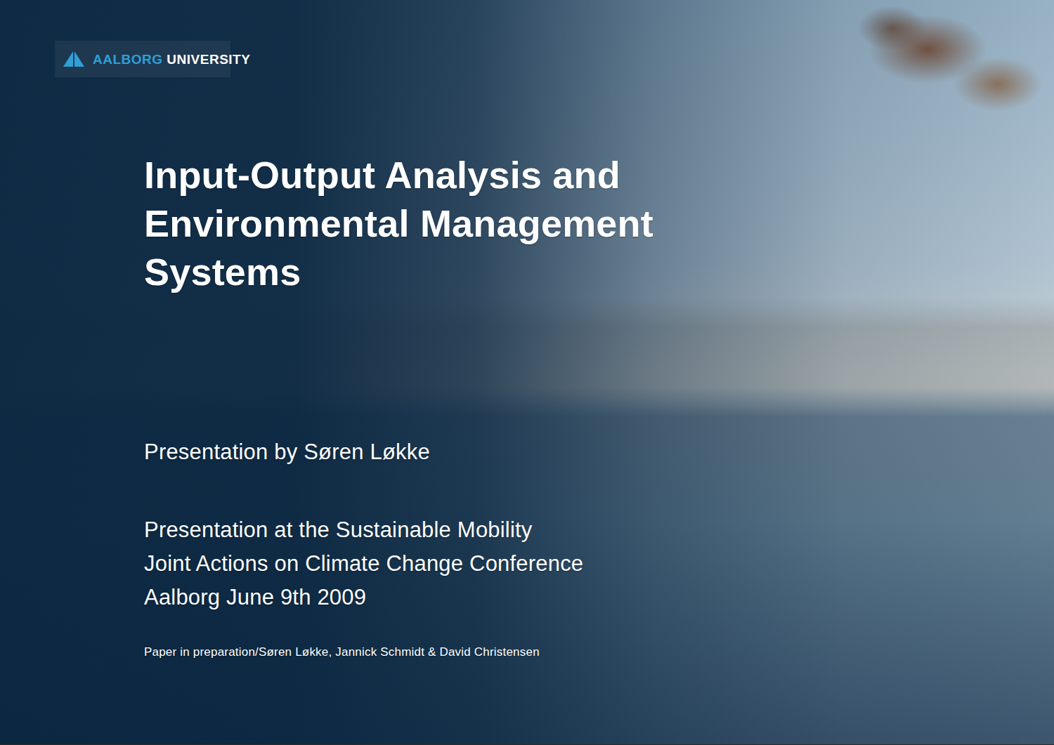AALBORG UNIVERSITY
Input-Output Analysis and Environmental Management Systems
Presentation by Søren Løkke
Presentation at the Sustainable Mobility
Joint Actions on Climate Change Conference
Aalborg June 9th 2009
Paper in preparation/Søren Løkke, Jannick Schmidt & David Christensen